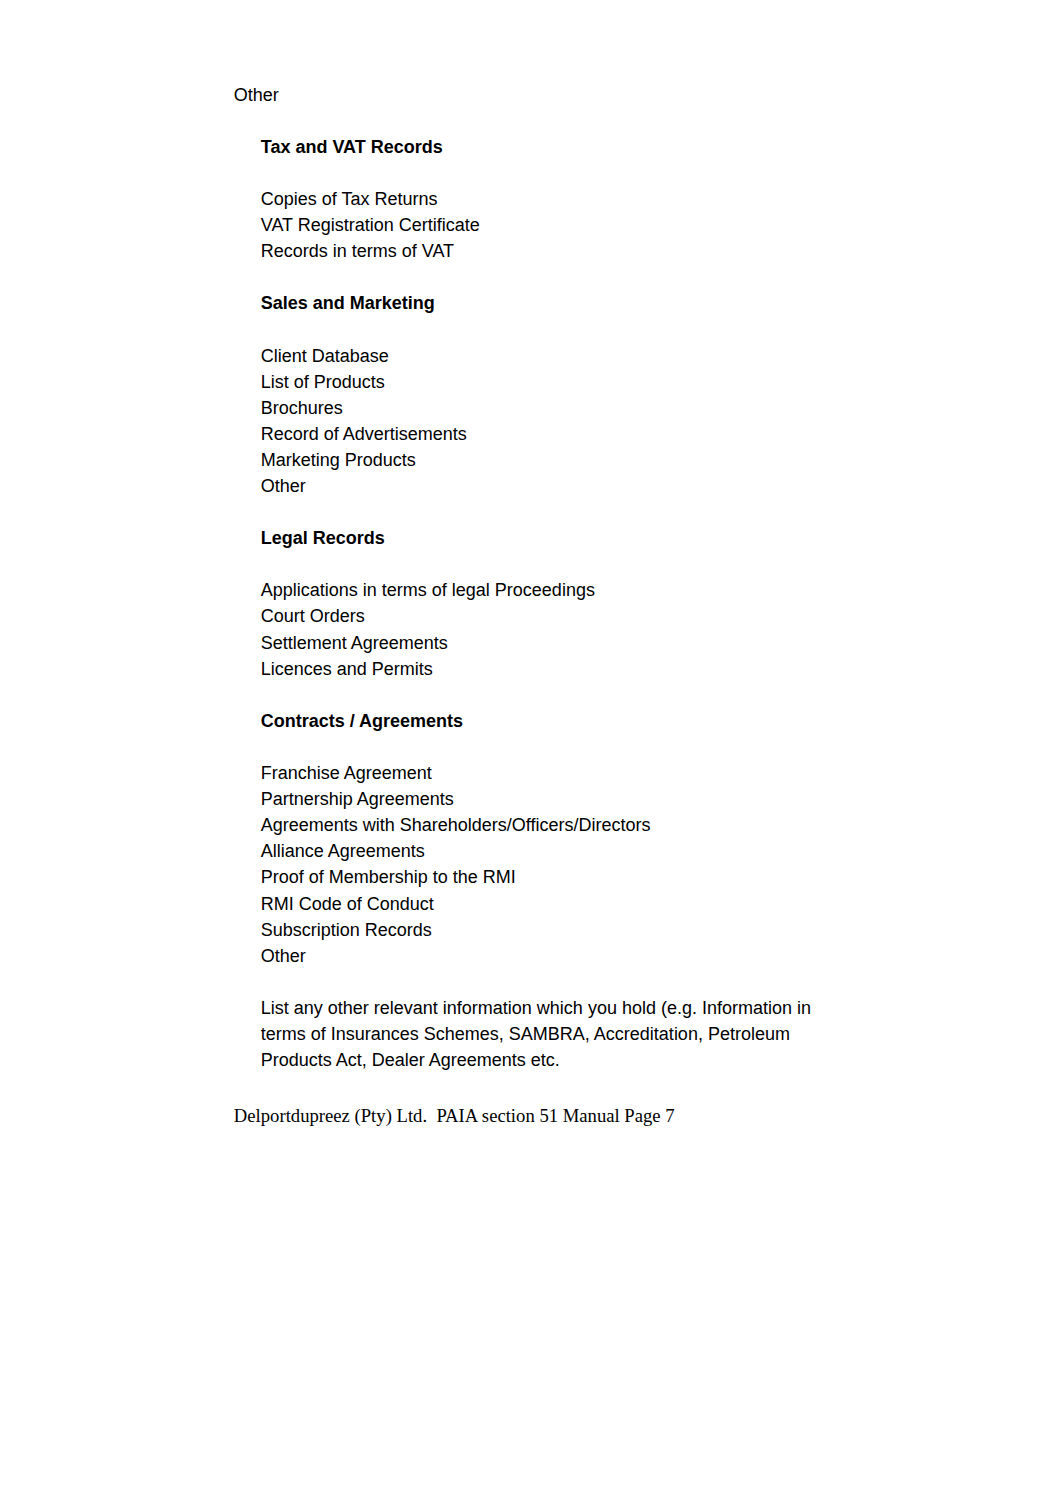Other
Tax and VAT Records
Copies of Tax Returns
VAT Registration Certificate
Records in terms of VAT
Sales and Marketing
Client Database
List of Products
Brochures
Record of Advertisements
Marketing Products
Other
Legal Records
Applications in terms of legal Proceedings
Court Orders
Settlement Agreements
Licences and Permits
Contracts / Agreements
Franchise Agreement
Partnership Agreements
Agreements with Shareholders/Officers/Directors
Alliance Agreements
Proof of Membership to the RMI
RMI Code of Conduct
Subscription Records
Other
List any other relevant information which you hold (e.g. Information in terms of Insurances Schemes, SAMBRA, Accreditation, Petroleum Products Act, Dealer Agreements etc.
Delportdupreez (Pty) Ltd. PAIA section 51 Manual Page 7